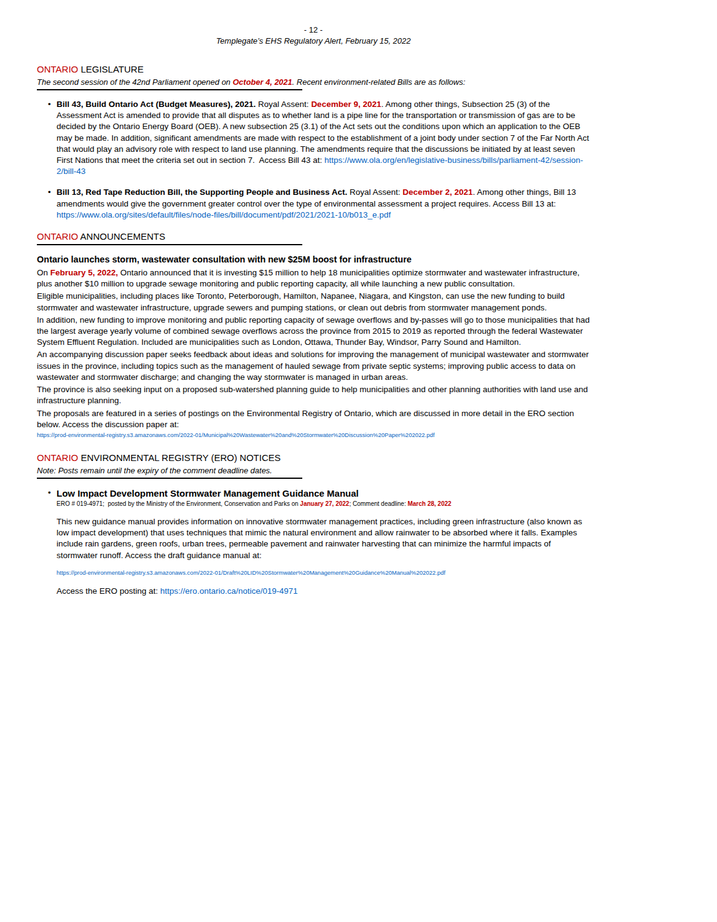- 12 -
Templegate’s EHS Regulatory Alert, February 15, 2022
ONTARIO LEGISLATURE
The second session of the 42nd Parliament opened on October 4, 2021. Recent environment-related Bills are as follows:
Bill 43, Build Ontario Act (Budget Measures), 2021. Royal Assent: December 9, 2021. Among other things, Subsection 25 (3) of the Assessment Act is amended to provide that all disputes as to whether land is a pipe line for the transportation or transmission of gas are to be decided by the Ontario Energy Board (OEB). A new subsection 25 (3.1) of the Act sets out the conditions upon which an application to the OEB may be made. In addition, significant amendments are made with respect to the establishment of a joint body under section 7 of the Far North Act that would play an advisory role with respect to land use planning. The amendments require that the discussions be initiated by at least seven First Nations that meet the criteria set out in section 7. Access Bill 43 at: https://www.ola.org/en/legislative-business/bills/parliament-42/session-2/bill-43
Bill 13, Red Tape Reduction Bill, the Supporting People and Business Act. Royal Assent: December 2, 2021. Among other things, Bill 13 amendments would give the government greater control over the type of environmental assessment a project requires. Access Bill 13 at:
https://www.ola.org/sites/default/files/node-files/bill/document/pdf/2021/2021-10/b013_e.pdf
ONTARIO ANNOUNCEMENTS
Ontario launches storm, wastewater consultation with new $25M boost for infrastructure
On February 5, 2022, Ontario announced that it is investing $15 million to help 18 municipalities optimize stormwater and wastewater infrastructure, plus another $10 million to upgrade sewage monitoring and public reporting capacity, all while launching a new public consultation.
Eligible municipalities, including places like Toronto, Peterborough, Hamilton, Napanee, Niagara, and Kingston, can use the new funding to build stormwater and wastewater infrastructure, upgrade sewers and pumping stations, or clean out debris from stormwater management ponds.
In addition, new funding to improve monitoring and public reporting capacity of sewage overflows and by-passes will go to those municipalities that had the largest average yearly volume of combined sewage overflows across the province from 2015 to 2019 as reported through the federal Wastewater System Effluent Regulation. Included are municipalities such as London, Ottawa, Thunder Bay, Windsor, Parry Sound and Hamilton.
An accompanying discussion paper seeks feedback about ideas and solutions for improving the management of municipal wastewater and stormwater issues in the province, including topics such as the management of hauled sewage from private septic systems; improving public access to data on wastewater and stormwater discharge; and changing the way stormwater is managed in urban areas.
The province is also seeking input on a proposed sub-watershed planning guide to help municipalities and other planning authorities with land use and infrastructure planning.
The proposals are featured in a series of postings on the Environmental Registry of Ontario, which are discussed in more detail in the ERO section below. Access the discussion paper at:
https://prod-environmental-registry.s3.amazonaws.com/2022-01/Municipal%20Wastewater%20and%20Stormwater%20Discussion%20Paper%202022.pdf
ONTARIO ENVIRONMENTAL REGISTRY (ERO) NOTICES
Note: Posts remain until the expiry of the comment deadline dates.
Low Impact Development Stormwater Management Guidance Manual
ERO # 019-4971; posted by the Ministry of the Environment, Conservation and Parks on January 27, 2022; Comment deadline: March 28, 2022
This new guidance manual provides information on innovative stormwater management practices, including green infrastructure (also known as low impact development) that uses techniques that mimic the natural environment and allow rainwater to be absorbed where it falls. Examples include rain gardens, green roofs, urban trees, permeable pavement and rainwater harvesting that can minimize the harmful impacts of stormwater runoff. Access the draft guidance manual at:
https://prod-environmental-registry.s3.amazonaws.com/2022-01/Draft%20LID%20Stormwater%20Management%20Guidance%20Manual%202022.pdf
Access the ERO posting at: https://ero.ontario.ca/notice/019-4971